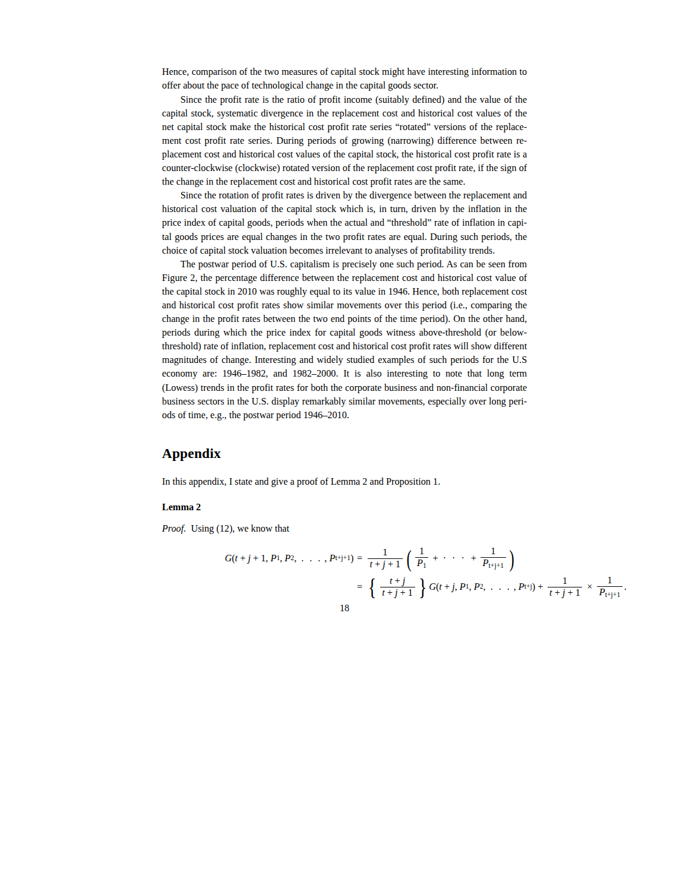Hence, comparison of the two measures of capital stock might have interesting information to offer about the pace of technological change in the capital goods sector.
Since the profit rate is the ratio of profit income (suitably defined) and the value of the capital stock, systematic divergence in the replacement cost and historical cost values of the net capital stock make the historical cost profit rate series “rotated” versions of the replacement cost profit rate series. During periods of growing (narrowing) difference between replacement cost and historical cost values of the capital stock, the historical cost profit rate is a counter-clockwise (clockwise) rotated version of the replacement cost profit rate, if the sign of the change in the replacement cost and historical cost profit rates are the same.
Since the rotation of profit rates is driven by the divergence between the replacement and historical cost valuation of the capital stock which is, in turn, driven by the inflation in the price index of capital goods, periods when the actual and “threshold” rate of inflation in capital goods prices are equal changes in the two profit rates are equal. During such periods, the choice of capital stock valuation becomes irrelevant to analyses of profitability trends.
The postwar period of U.S. capitalism is precisely one such period. As can be seen from Figure 2, the percentage difference between the replacement cost and historical cost value of the capital stock in 2010 was roughly equal to its value in 1946. Hence, both replacement cost and historical cost profit rates show similar movements over this period (i.e., comparing the change in the profit rates between the two end points of the time period). On the other hand, periods during which the price index for capital goods witness above-threshold (or below-threshold) rate of inflation, replacement cost and historical cost profit rates will show different magnitudes of change. Interesting and widely studied examples of such periods for the U.S economy are: 1946–1982, and 1982–2000. It is also interesting to note that long term (Lowess) trends in the profit rates for both the corporate business and non-financial corporate business sectors in the U.S. display remarkably similar movements, especially over long periods of time, e.g., the postwar period 1946–2010.
Appendix
In this appendix, I state and give a proof of Lemma 2 and Proposition 1.
Lemma 2
Proof. Using (12), we know that
G(t + j + 1, P 1, P 2, . . ., Pt+j+1) = 1 t + j + 1 ( 1 P 1 + · · · + 1 Pt+j+1 )
G(t + j + 1, P 1, P 2, . . ., Pt+j+1) = { t + j t + j + 1 } G(t + j, P 1, P 2, . . ., Pt+j) + 1 t + j + 1 × 1 Pt+j+1 .
18